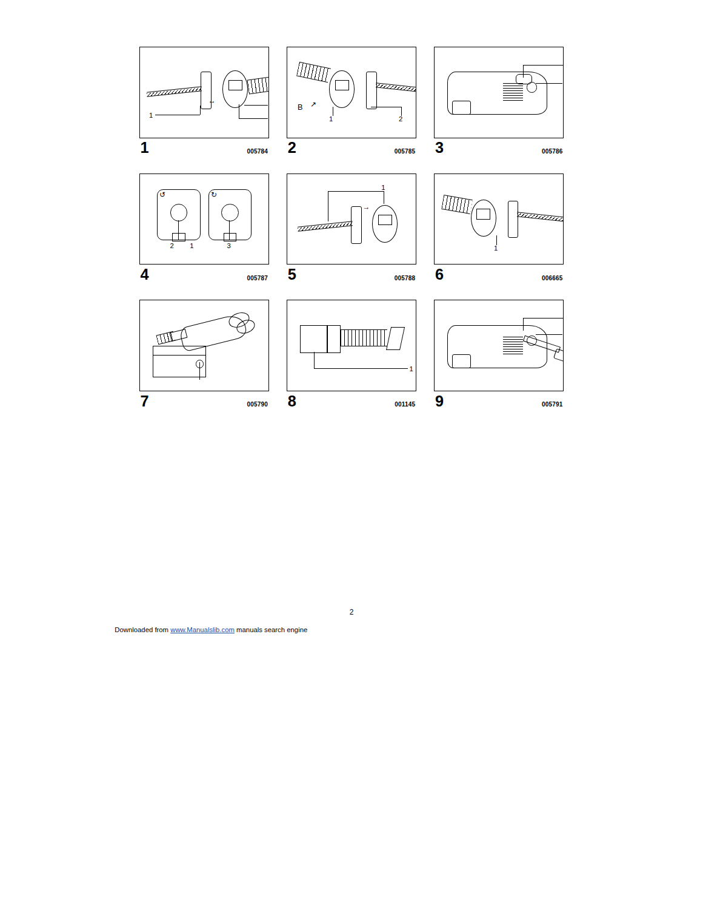↔
A
1
2
1 005784
B
↗
1
2
2 005785
1
2
3 005786
↺
↻
2
1
3
4 005787
→
1
5 005788
1
6 006665
7 005790
1
8 001145
1
2
9 005791
2
Downloaded from www.Manualslib.com manuals search engine